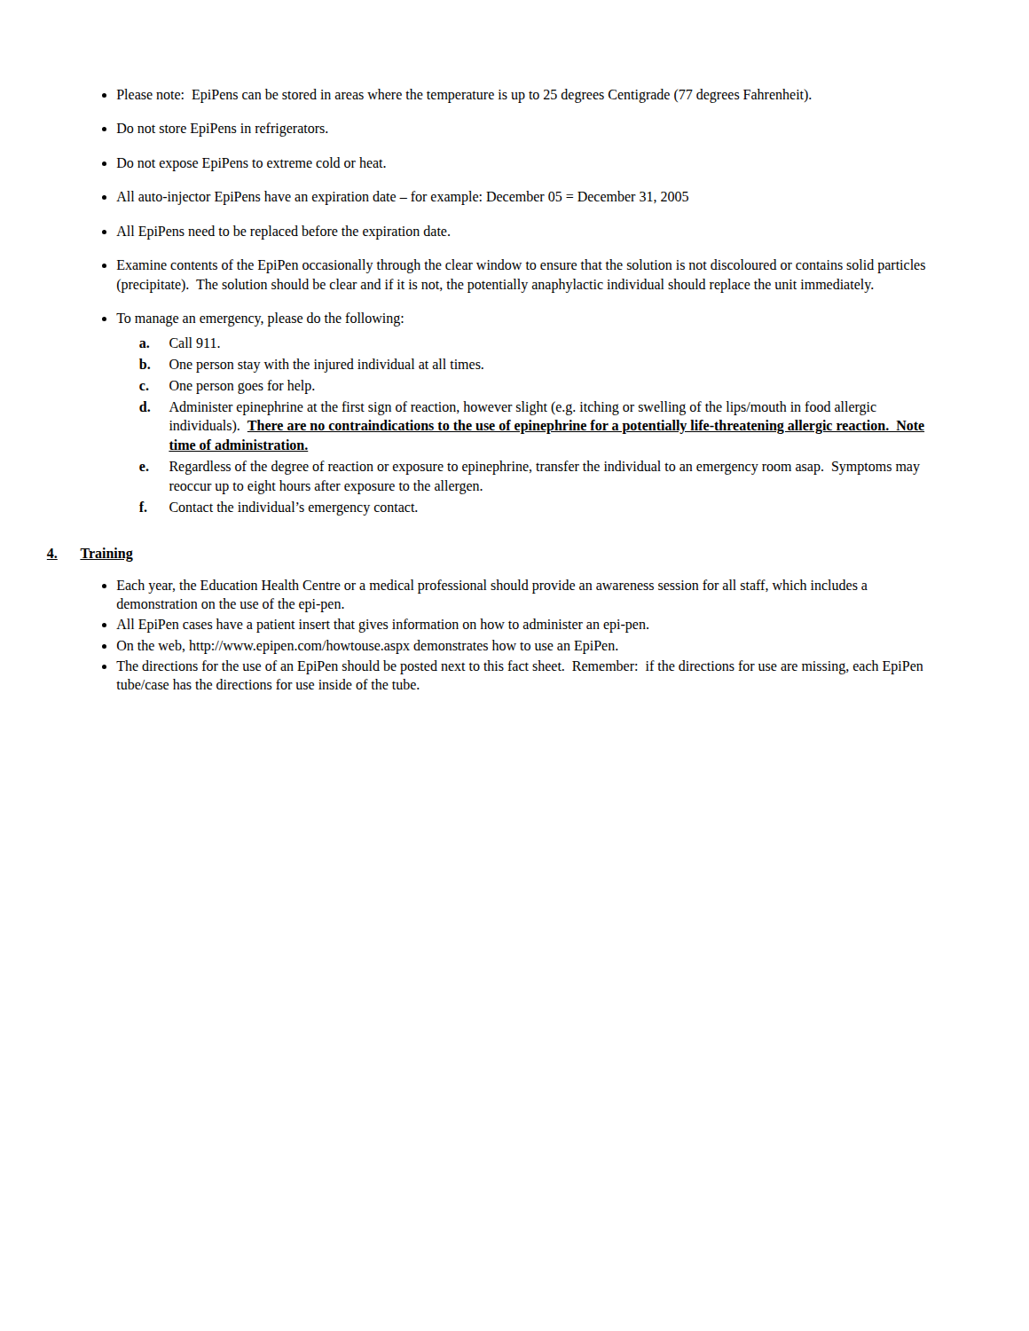Please note: EpiPens can be stored in areas where the temperature is up to 25 degrees Centigrade (77 degrees Fahrenheit).
Do not store EpiPens in refrigerators.
Do not expose EpiPens to extreme cold or heat.
All auto-injector EpiPens have an expiration date – for example: December 05 = December 31, 2005
All EpiPens need to be replaced before the expiration date.
Examine contents of the EpiPen occasionally through the clear window to ensure that the solution is not discoloured or contains solid particles (precipitate). The solution should be clear and if it is not, the potentially anaphylactic individual should replace the unit immediately.
To manage an emergency, please do the following:
Call 911.
One person stay with the injured individual at all times.
One person goes for help.
Administer epinephrine at the first sign of reaction, however slight (e.g. itching or swelling of the lips/mouth in food allergic individuals). There are no contraindications to the use of epinephrine for a potentially life-threatening allergic reaction. Note time of administration.
Regardless of the degree of reaction or exposure to epinephrine, transfer the individual to an emergency room asap. Symptoms may reoccur up to eight hours after exposure to the allergen.
Contact the individual’s emergency contact.
4. Training
Each year, the Education Health Centre or a medical professional should provide an awareness session for all staff, which includes a demonstration on the use of the epi-pen.
All EpiPen cases have a patient insert that gives information on how to administer an epi-pen.
On the web, http://www.epipen.com/howtouse.aspx demonstrates how to use an EpiPen.
The directions for the use of an EpiPen should be posted next to this fact sheet. Remember: if the directions for use are missing, each EpiPen tube/case has the directions for use inside of the tube.